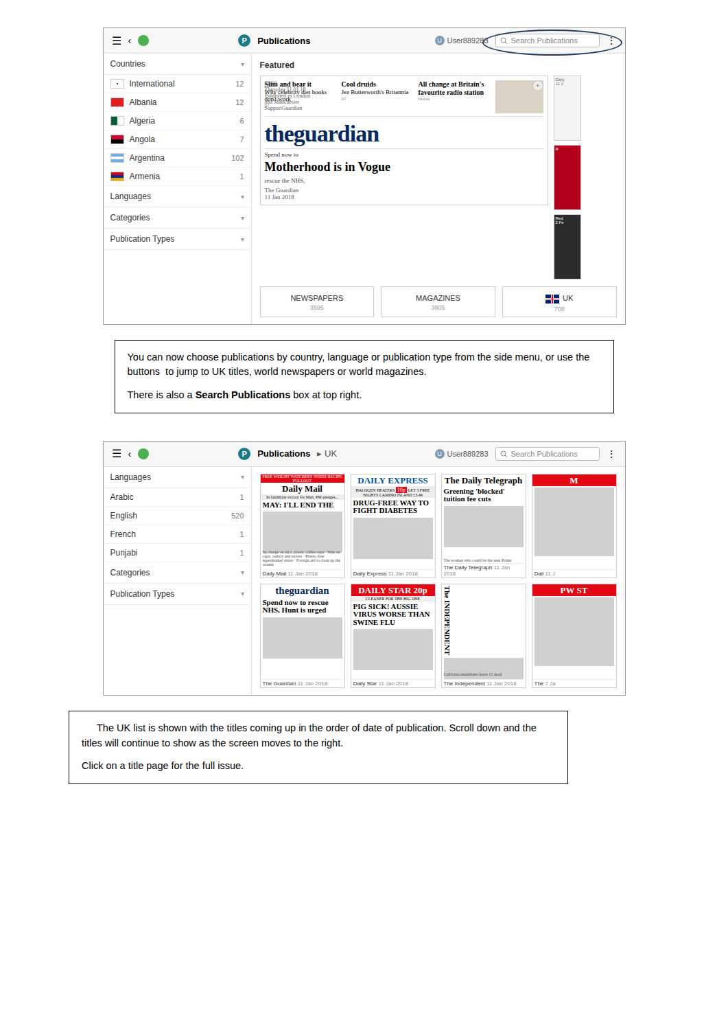☰ ‹ P Publications UUser889283 Search Publications ⋮
Countries▾
International 12
Albania 12
Algeria 6
Angola 7
Argentina 102
Armenia 1
Languages▾
Categories▾
Publication Types▾
Featured
+
Slim and bear it Why celebrity diet books don't work
g2
Cool druids Jez Butterworth's Britannia
g2
All change at Britain's favourite radio station
Inside
£2.00
Thursday 11.01.18
Published in London
and Manchester
SupportGuardian
theguardian
Spend now to
Motherhood is in Vogue
rescue the NHS,
The Guardian
11 Jan 2018
Daily
11 J
R
Red
2 Fe
NEWSPAPERS3595
MAGAZINES3805
UK708
You can now choose publications by country, language or publication type from the side menu, or use the buttons to jump to UK titles, world newspapers or world magazines.
There is also a Search Publications box at top right.
☰ ‹ P Publications ▸ UK UUser889283 Search Publications ⋮
Languages▾
Arabic 1
English 520
French 1
Punjabi 1
Categories▾
Publication Types▾
FREE WEIGHT WATCHERS INSIDE RECIPE PULLOUT
Daily Mail
In landmark victory for Mail, PM pledges...
MAY: I'LL END THE
Sp charge on ALL plastic coffee cups · Wax on cups, cutlery and straws · Plastic-free supermarket aisles · Foreign aid to clean up the oceans
Daily Mail 11 Jan 2018
DAILY EXPRESS
HALOGEN HEATERS 10p GET 3 FREE NIGHTS CAMINO ISLAND £3.49
DRUG-FREE WAY TO FIGHT DIABETES
Daily Express 11 Jan 2018
The Daily Telegraph
Greening 'blocked' tuition fee cuts
The woman who could be the next Prime Minister
The Daily Telegraph 11 Jan 2018
M
Dail 11 J
theguardian
Spend now to rescue NHS, Hunt is urged
The Guardian 11 Jan 2018
DAILY STAR 20p
CLEANER FOR THE BIG ONE
PIG SICK! AUSSIE VIRUS WORSE THAN SWINE FLU
Daily Star 11 Jan 2018
The INDEPENDENT
California mudslides leave 15 dead
The Independent 11 Jan 2018
PW ST
The 7 Ja
The UK list is shown with the titles coming up in the order of date of publication. Scroll down and the titles will continue to show as the screen moves to the right.
Click on a title page for the full issue.